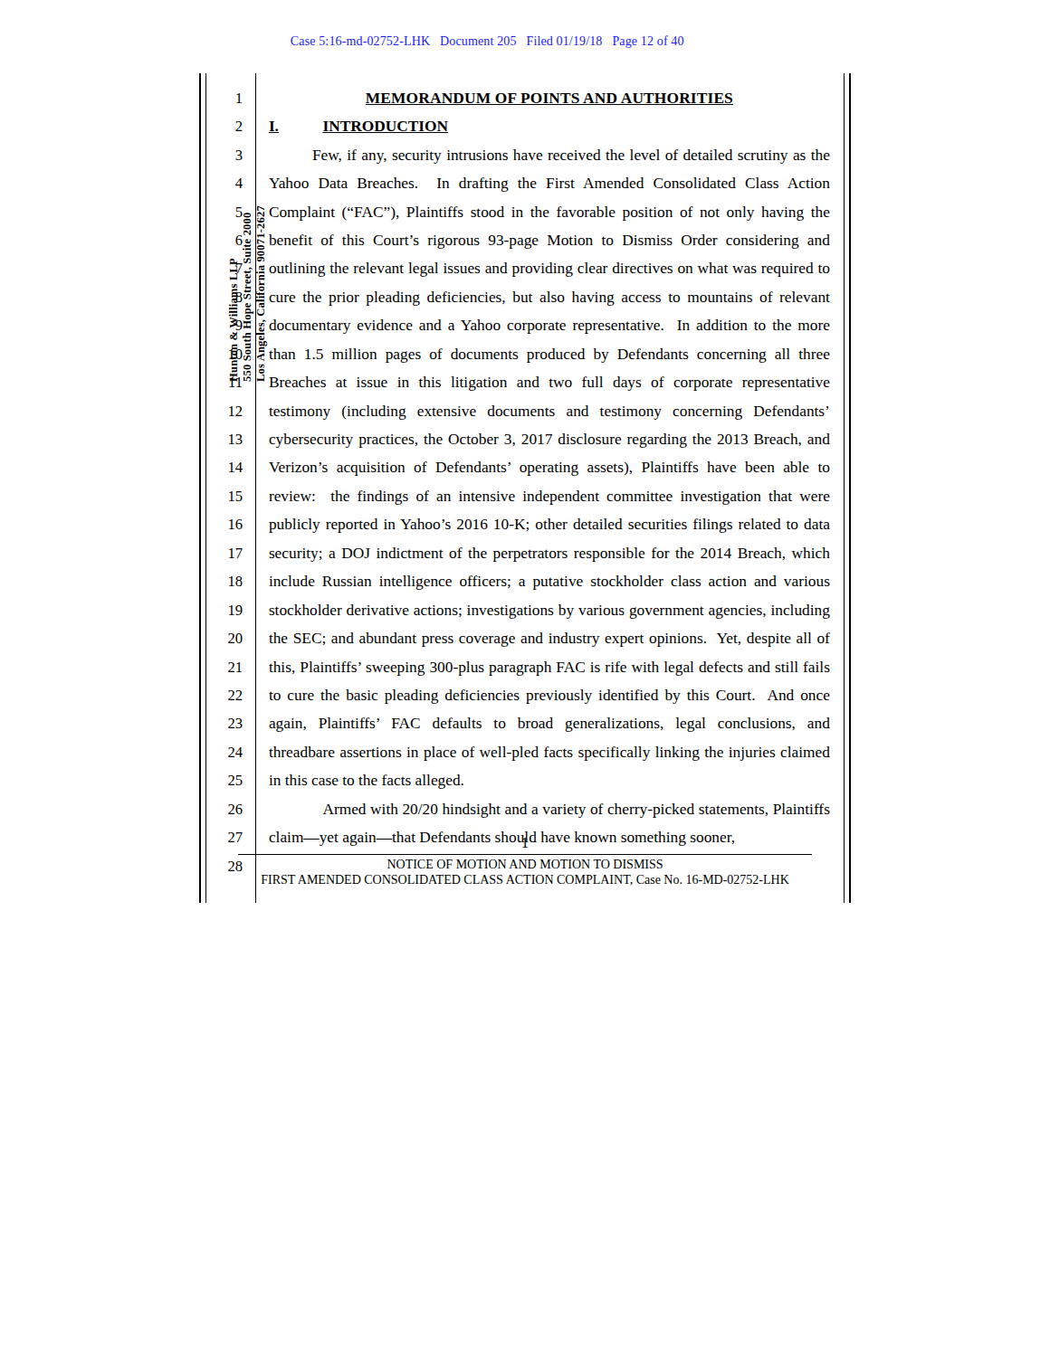Case 5:16-md-02752-LHK Document 205 Filed 01/19/18 Page 12 of 40
1
2
3
4
5
6
7
8
9
10
11
12
13
14
15
16
17
18
19
20
21
22
23
24
25
26
27
28
Hunton & Williams LLP 550 South Hope Street, Suite 2000 Los Angeles, California 90071-2627
MEMORANDUM OF POINTS AND AUTHORITIES
I. INTRODUCTION
Few, if any, security intrusions have received the level of detailed scrutiny as the Yahoo Data Breaches. In drafting the First Amended Consolidated Class Action Complaint (“FAC”), Plaintiffs stood in the favorable position of not only having the benefit of this Court’s rigorous 93-page Motion to Dismiss Order considering and outlining the relevant legal issues and providing clear directives on what was required to cure the prior pleading deficiencies, but also having access to mountains of relevant documentary evidence and a Yahoo corporate representative. In addition to the more than 1.5 million pages of documents produced by Defendants concerning all three Breaches at issue in this litigation and two full days of corporate representative testimony (including extensive documents and testimony concerning Defendants’ cybersecurity practices, the October 3, 2017 disclosure regarding the 2013 Breach, and Verizon’s acquisition of Defendants’ operating assets), Plaintiffs have been able to review: the findings of an intensive independent committee investigation that were publicly reported in Yahoo’s 2016 10-K; other detailed securities filings related to data security; a DOJ indictment of the perpetrators responsible for the 2014 Breach, which include Russian intelligence officers; a putative stockholder class action and various stockholder derivative actions; investigations by various government agencies, including the SEC; and abundant press coverage and industry expert opinions. Yet, despite all of this, Plaintiffs’ sweeping 300-plus paragraph FAC is rife with legal defects and still fails to cure the basic pleading deficiencies previously identified by this Court. And once again, Plaintiffs’ FAC defaults to broad generalizations, legal conclusions, and threadbare assertions in place of well-pled facts specifically linking the injuries claimed in this case to the facts alleged.
Armed with 20/20 hindsight and a variety of cherry-picked statements, Plaintiffs claim—yet again—that Defendants should have known something sooner,
1
NOTICE OF MOTION AND MOTION TO DISMISS
FIRST AMENDED CONSOLIDATED CLASS ACTION COMPLAINT, Case No. 16-MD-02752-LHK